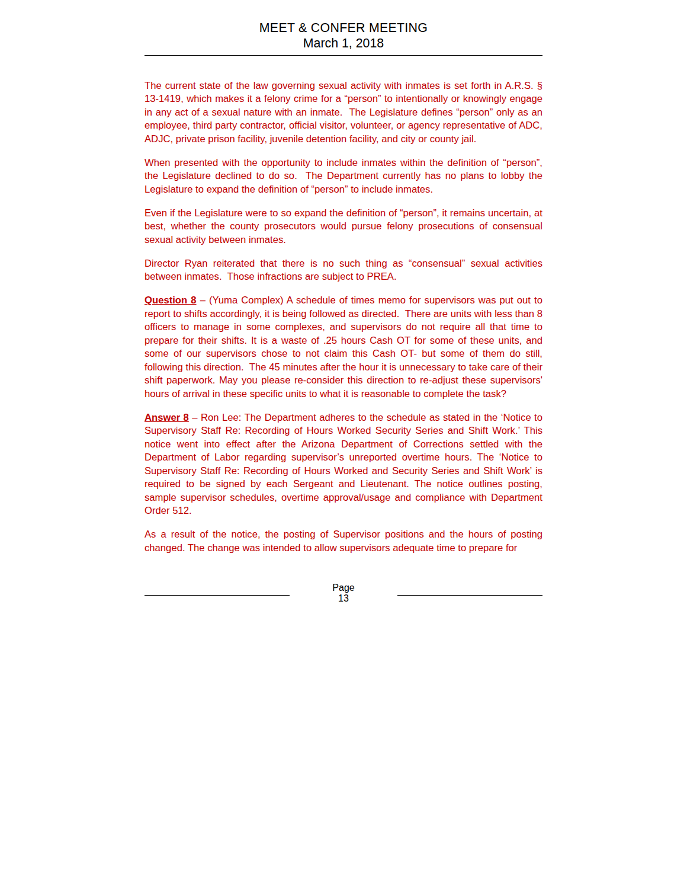MEET & CONFER MEETING
March 1, 2018
The current state of the law governing sexual activity with inmates is set forth in A.R.S. § 13-1419, which makes it a felony crime for a “person” to intentionally or knowingly engage in any act of a sexual nature with an inmate. The Legislature defines “person” only as an employee, third party contractor, official visitor, volunteer, or agency representative of ADC, ADJC, private prison facility, juvenile detention facility, and city or county jail.
When presented with the opportunity to include inmates within the definition of “person”, the Legislature declined to do so. The Department currently has no plans to lobby the Legislature to expand the definition of “person” to include inmates.
Even if the Legislature were to so expand the definition of “person”, it remains uncertain, at best, whether the county prosecutors would pursue felony prosecutions of consensual sexual activity between inmates.
Director Ryan reiterated that there is no such thing as “consensual” sexual activities between inmates. Those infractions are subject to PREA.
Question 8 – (Yuma Complex) A schedule of times memo for supervisors was put out to report to shifts accordingly, it is being followed as directed. There are units with less than 8 officers to manage in some complexes, and supervisors do not require all that time to prepare for their shifts. It is a waste of .25 hours Cash OT for some of these units, and some of our supervisors chose to not claim this Cash OT- but some of them do still, following this direction. The 45 minutes after the hour it is unnecessary to take care of their shift paperwork. May you please re-consider this direction to re-adjust these supervisors' hours of arrival in these specific units to what it is reasonable to complete the task?
Answer 8 – Ron Lee: The Department adheres to the schedule as stated in the ‘Notice to Supervisory Staff Re: Recording of Hours Worked Security Series and Shift Work.’ This notice went into effect after the Arizona Department of Corrections settled with the Department of Labor regarding supervisor’s unreported overtime hours. The ‘Notice to Supervisory Staff Re: Recording of Hours Worked and Security Series and Shift Work’ is required to be signed by each Sergeant and Lieutenant. The notice outlines posting, sample supervisor schedules, overtime approval/usage and compliance with Department Order 512.
As a result of the notice, the posting of Supervisor positions and the hours of posting changed. The change was intended to allow supervisors adequate time to prepare for
Page
13